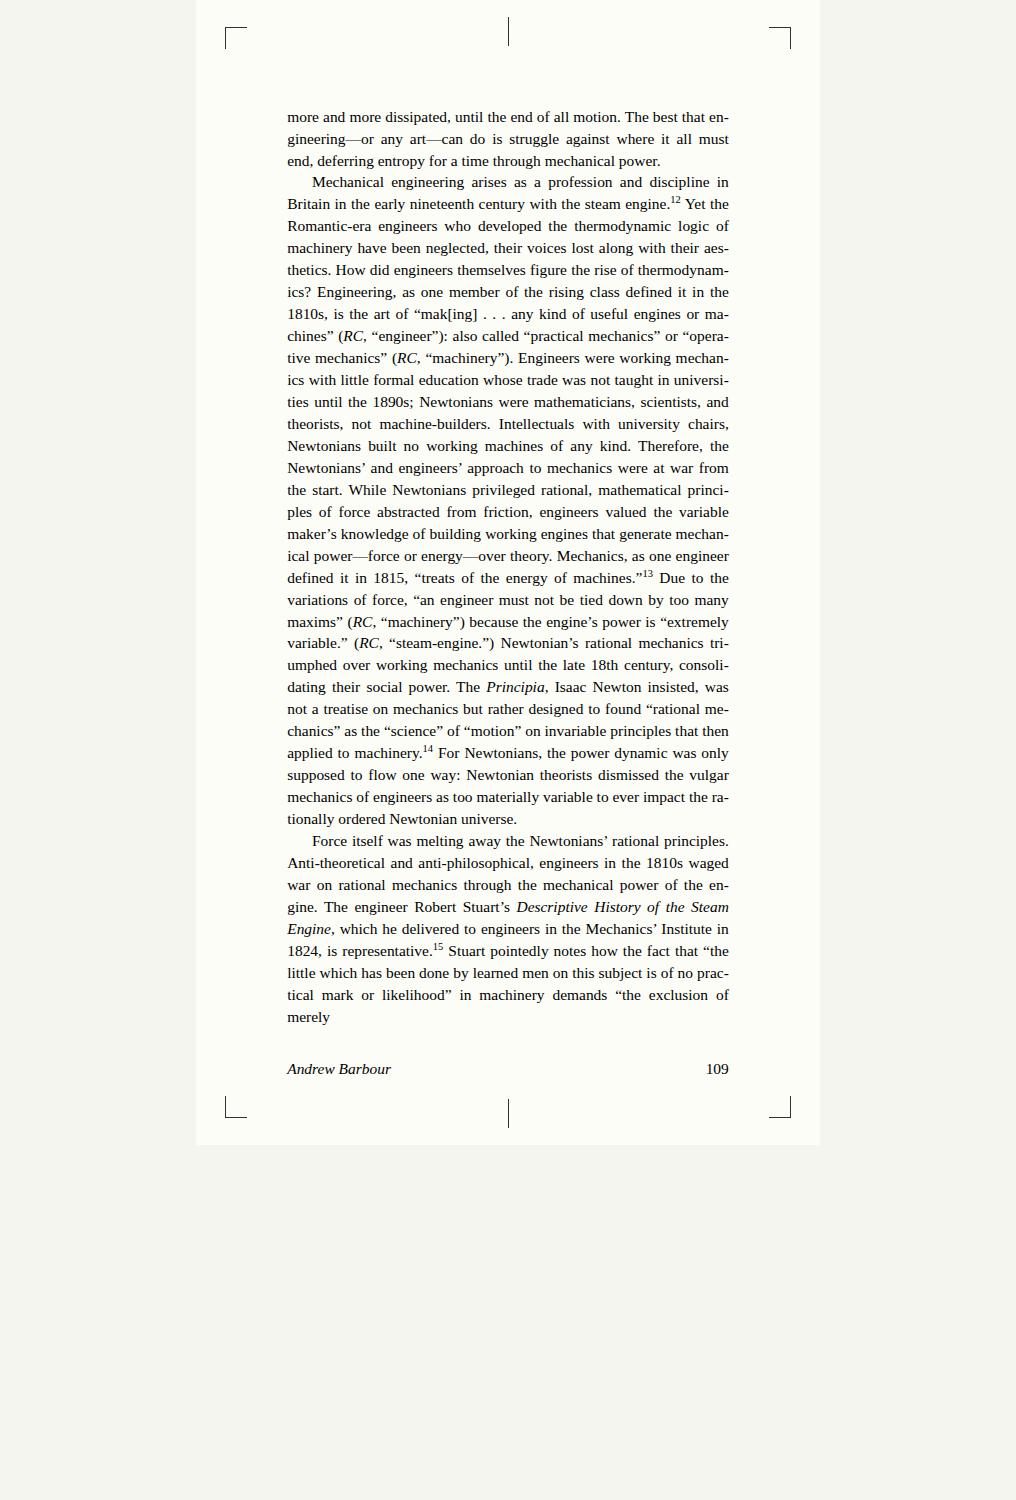more and more dissipated, until the end of all motion. The best that engineering—or any art—can do is struggle against where it all must end, deferring entropy for a time through mechanical power.
Mechanical engineering arises as a profession and discipline in Britain in the early nineteenth century with the steam engine.12 Yet the Romantic-era engineers who developed the thermodynamic logic of machinery have been neglected, their voices lost along with their aesthetics. How did engineers themselves figure the rise of thermodynamics? Engineering, as one member of the rising class defined it in the 1810s, is the art of “mak[ing] . . . any kind of useful engines or machines” (RC, “engineer”): also called “practical mechanics” or “operative mechanics” (RC, “machinery”). Engineers were working mechanics with little formal education whose trade was not taught in universities until the 1890s; Newtonians were mathematicians, scientists, and theorists, not machine-builders. Intellectuals with university chairs, Newtonians built no working machines of any kind. Therefore, the Newtonians’ and engineers’ approach to mechanics were at war from the start. While Newtonians privileged rational, mathematical principles of force abstracted from friction, engineers valued the variable maker’s knowledge of building working engines that generate mechanical power—force or energy—over theory. Mechanics, as one engineer defined it in 1815, “treats of the energy of machines.”13 Due to the variations of force, “an engineer must not be tied down by too many maxims” (RC, “machinery”) because the engine’s power is “extremely variable.” (RC, “steam-engine.”) Newtonian’s rational mechanics triumphed over working mechanics until the late 18th century, consolidating their social power. The Principia, Isaac Newton insisted, was not a treatise on mechanics but rather designed to found “rational mechanics” as the “science” of “motion” on invariable principles that then applied to machinery.14 For Newtonians, the power dynamic was only supposed to flow one way: Newtonian theorists dismissed the vulgar mechanics of engineers as too materially variable to ever impact the rationally ordered Newtonian universe.
Force itself was melting away the Newtonians’ rational principles. Anti-theoretical and anti-philosophical, engineers in the 1810s waged war on rational mechanics through the mechanical power of the engine. The engineer Robert Stuart’s Descriptive History of the Steam Engine, which he delivered to engineers in the Mechanics’ Institute in 1824, is representative.15 Stuart pointedly notes how the fact that “the little which has been done by learned men on this subject is of no practical mark or likelihood” in machinery demands “the exclusion of merely
Andrew Barbour 109